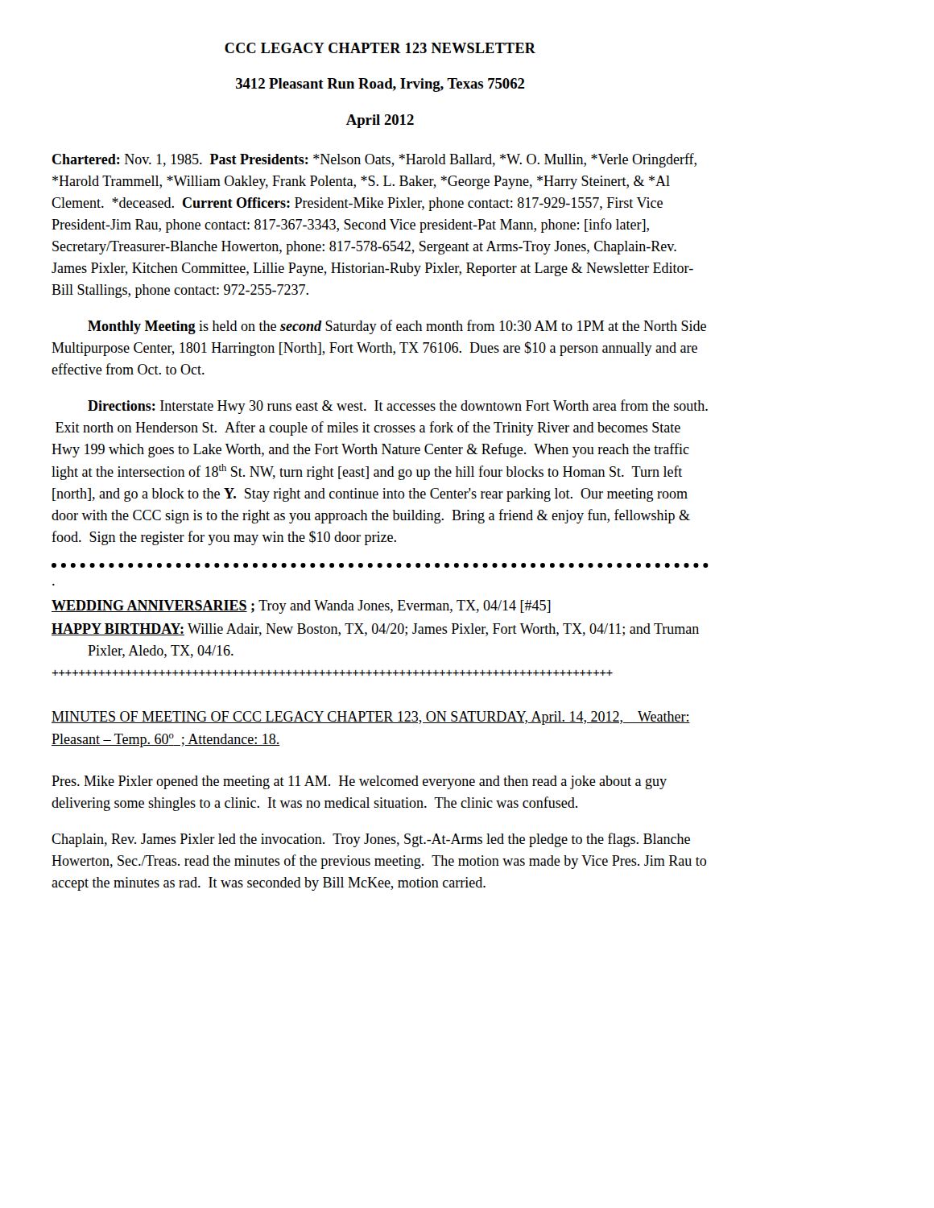CCC LEGACY CHAPTER 123 NEWSLETTER
3412 Pleasant Run Road, Irving, Texas 75062
April 2012
Chartered: Nov. 1, 1985. Past Presidents: *Nelson Oats, *Harold Ballard, *W. O. Mullin, *Verle Oringderff, *Harold Trammell, *William Oakley, Frank Polenta, *S. L. Baker, *George Payne, *Harry Steinert, & *Al Clement. *deceased. Current Officers: President-Mike Pixler, phone contact: 817-929-1557, First Vice President-Jim Rau, phone contact: 817-367-3343, Second Vice president-Pat Mann, phone: [info later], Secretary/Treasurer-Blanche Howerton, phone: 817-578-6542, Sergeant at Arms-Troy Jones, Chaplain-Rev. James Pixler, Kitchen Committee, Lillie Payne, Historian-Ruby Pixler, Reporter at Large & Newsletter Editor-Bill Stallings, phone contact: 972-255-7237.
Monthly Meeting is held on the second Saturday of each month from 10:30 AM to 1PM at the North Side Multipurpose Center, 1801 Harrington [North], Fort Worth, TX 76106. Dues are $10 a person annually and are effective from Oct. to Oct.
Directions: Interstate Hwy 30 runs east & west. It accesses the downtown Fort Worth area from the south. Exit north on Henderson St. After a couple of miles it crosses a fork of the Trinity River and becomes State Hwy 199 which goes to Lake Worth, and the Fort Worth Nature Center & Refuge. When you reach the traffic light at the intersection of 18th St. NW, turn right [east] and go up the hill four blocks to Homan St. Turn left [north], and go a block to the Y. Stay right and continue into the Center's rear parking lot. Our meeting room door with the CCC sign is to the right as you approach the building. Bring a friend & enjoy fun, fellowship & food. Sign the register for you may win the $10 door prize.
.
WEDDING ANNIVERSARIES ; Troy and Wanda Jones, Everman, TX, 04/14 [#45]
HAPPY BIRTHDAY: Willie Adair, New Boston, TX, 04/20; James Pixler, Fort Worth, TX, 04/11; and Truman Pixler, Aledo, TX, 04/16.
++++++++++++++++++++++++++++++++++++++++++++++++++++++++++++++++++++++++++++++++++++
MINUTES OF MEETING OF CCC LEGACY CHAPTER 123, ON SATURDAY, April. 14, 2012, Weather: Pleasant – Temp. 60o ; Attendance: 18.
Pres. Mike Pixler opened the meeting at 11 AM. He welcomed everyone and then read a joke about a guy delivering some shingles to a clinic. It was no medical situation. The clinic was confused.
Chaplain, Rev. James Pixler led the invocation. Troy Jones, Sgt.-At-Arms led the pledge to the flags. Blanche Howerton, Sec./Treas. read the minutes of the previous meeting. The motion was made by Vice Pres. Jim Rau to accept the minutes as rad. It was seconded by Bill McKee, motion carried.